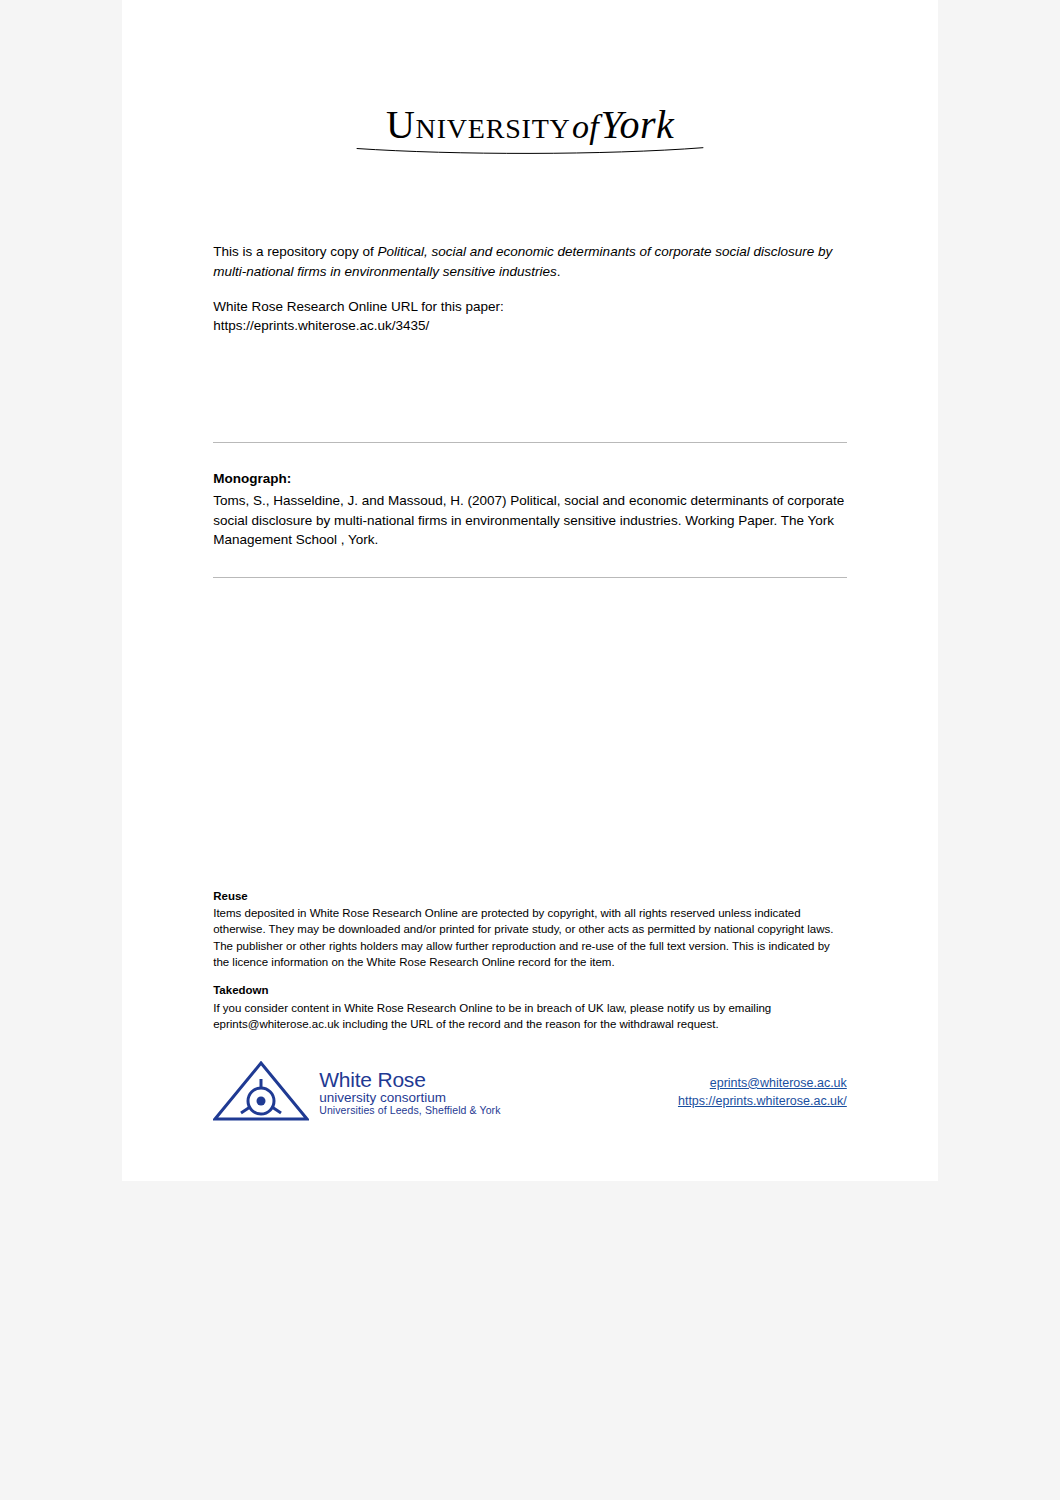University of York
This is a repository copy of Political, social and economic determinants of corporate social disclosure by multi-national firms in environmentally sensitive industries.
White Rose Research Online URL for this paper:
https://eprints.whiterose.ac.uk/3435/
Monograph:
Toms, S., Hasseldine, J. and Massoud, H. (2007) Political, social and economic determinants of corporate social disclosure by multi-national firms in environmentally sensitive industries. Working Paper. The York Management School , York.
Reuse
Items deposited in White Rose Research Online are protected by copyright, with all rights reserved unless indicated otherwise. They may be downloaded and/or printed for private study, or other acts as permitted by national copyright laws. The publisher or other rights holders may allow further reproduction and re-use of the full text version. This is indicated by the licence information on the White Rose Research Online record for the item.
Takedown
If you consider content in White Rose Research Online to be in breach of UK law, please notify us by emailing eprints@whiterose.ac.uk including the URL of the record and the reason for the withdrawal request.
White Rose
university consortium
Universities of Leeds, Sheffield & York
eprints@whiterose.ac.uk
https://eprints.whiterose.ac.uk/